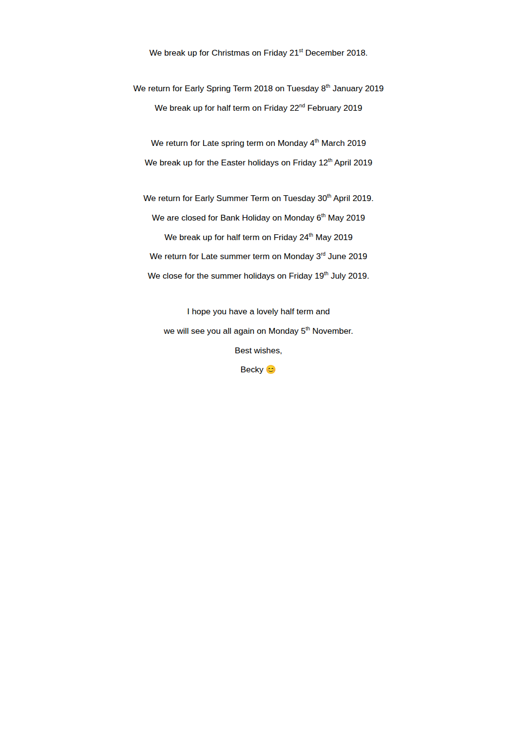We break up for Christmas on Friday 21st December 2018.
We return for Early Spring Term 2018 on Tuesday 8th January 2019
We break up for half term on Friday 22nd February 2019
We return for Late spring term on Monday 4th March 2019
We break up for the Easter holidays on Friday 12th April 2019
We return for Early Summer Term on Tuesday 30th April 2019.
We are closed for Bank Holiday on Monday 6th May 2019
We break up for half term on Friday 24th May 2019
We return for Late summer term on Monday 3rd June 2019
We close for the summer holidays on Friday 19th July 2019.
I hope you have a lovely half term and
we will see you all again on Monday 5th November.
Best wishes,
Becky 😊